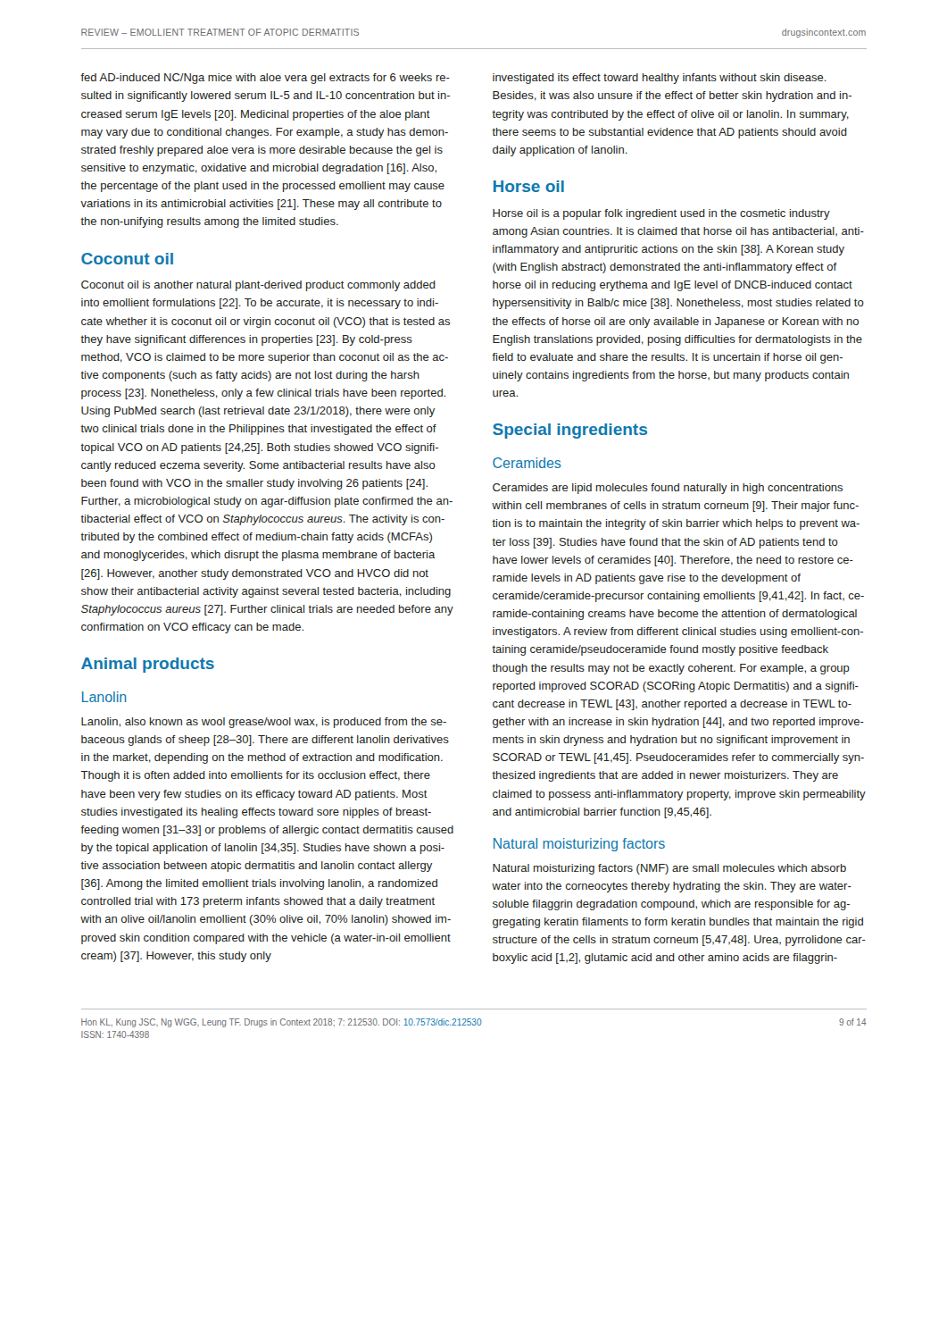REVIEW – Emollient treatment of atopic dermatitis
drugsincontext.com
fed AD-induced NC/Nga mice with aloe vera gel extracts for 6 weeks resulted in significantly lowered serum IL-5 and IL-10 concentration but increased serum IgE levels [20]. Medicinal properties of the aloe plant may vary due to conditional changes. For example, a study has demonstrated freshly prepared aloe vera is more desirable because the gel is sensitive to enzymatic, oxidative and microbial degradation [16]. Also, the percentage of the plant used in the processed emollient may cause variations in its antimicrobial activities [21]. These may all contribute to the non-unifying results among the limited studies.
Coconut oil
Coconut oil is another natural plant-derived product commonly added into emollient formulations [22]. To be accurate, it is necessary to indicate whether it is coconut oil or virgin coconut oil (VCO) that is tested as they have significant differences in properties [23]. By cold-press method, VCO is claimed to be more superior than coconut oil as the active components (such as fatty acids) are not lost during the harsh process [23]. Nonetheless, only a few clinical trials have been reported. Using PubMed search (last retrieval date 23/1/2018), there were only two clinical trials done in the Philippines that investigated the effect of topical VCO on AD patients [24,25]. Both studies showed VCO significantly reduced eczema severity. Some antibacterial results have also been found with VCO in the smaller study involving 26 patients [24]. Further, a microbiological study on agar-diffusion plate confirmed the antibacterial effect of VCO on Staphylococcus aureus. The activity is contributed by the combined effect of medium-chain fatty acids (MCFAs) and monoglycerides, which disrupt the plasma membrane of bacteria [26]. However, another study demonstrated VCO and HVCO did not show their antibacterial activity against several tested bacteria, including Staphylococcus aureus [27]. Further clinical trials are needed before any confirmation on VCO efficacy can be made.
Animal products
Lanolin
Lanolin, also known as wool grease/wool wax, is produced from the sebaceous glands of sheep [28–30]. There are different lanolin derivatives in the market, depending on the method of extraction and modification. Though it is often added into emollients for its occlusion effect, there have been very few studies on its efficacy toward AD patients. Most studies investigated its healing effects toward sore nipples of breast-feeding women [31–33] or problems of allergic contact dermatitis caused by the topical application of lanolin [34,35]. Studies have shown a positive association between atopic dermatitis and lanolin contact allergy [36]. Among the limited emollient trials involving lanolin, a randomized controlled trial with 173 preterm infants showed that a daily treatment with an olive oil/lanolin emollient (30% olive oil, 70% lanolin) showed improved skin condition compared with the vehicle (a water-in-oil emollient cream) [37]. However, this study only
investigated its effect toward healthy infants without skin disease. Besides, it was also unsure if the effect of better skin hydration and integrity was contributed by the effect of olive oil or lanolin. In summary, there seems to be substantial evidence that AD patients should avoid daily application of lanolin.
Horse oil
Horse oil is a popular folk ingredient used in the cosmetic industry among Asian countries. It is claimed that horse oil has antibacterial, anti-inflammatory and antipruritic actions on the skin [38]. A Korean study (with English abstract) demonstrated the anti-inflammatory effect of horse oil in reducing erythema and IgE level of DNCB-induced contact hypersensitivity in Balb/c mice [38]. Nonetheless, most studies related to the effects of horse oil are only available in Japanese or Korean with no English translations provided, posing difficulties for dermatologists in the field to evaluate and share the results. It is uncertain if horse oil genuinely contains ingredients from the horse, but many products contain urea.
Special ingredients
Ceramides
Ceramides are lipid molecules found naturally in high concentrations within cell membranes of cells in stratum corneum [9]. Their major function is to maintain the integrity of skin barrier which helps to prevent water loss [39]. Studies have found that the skin of AD patients tend to have lower levels of ceramides [40]. Therefore, the need to restore ceramide levels in AD patients gave rise to the development of ceramide/ceramide-precursor containing emollients [9,41,42]. In fact, ceramide-containing creams have become the attention of dermatological investigators. A review from different clinical studies using emollient-containing ceramide/pseudoceramide found mostly positive feedback though the results may not be exactly coherent. For example, a group reported improved SCORAD (SCORing Atopic Dermatitis) and a significant decrease in TEWL [43], another reported a decrease in TEWL together with an increase in skin hydration [44], and two reported improvements in skin dryness and hydration but no significant improvement in SCORAD or TEWL [41,45]. Pseudoceramides refer to commercially synthesized ingredients that are added in newer moisturizers. They are claimed to possess anti-inflammatory property, improve skin permeability and antimicrobial barrier function [9,45,46].
Natural moisturizing factors
Natural moisturizing factors (NMF) are small molecules which absorb water into the corneocytes thereby hydrating the skin. They are water-soluble filaggrin degradation compound, which are responsible for aggregating keratin filaments to form keratin bundles that maintain the rigid structure of the cells in stratum corneum [5,47,48]. Urea, pyrrolidone carboxylic acid [1,2], glutamic acid and other amino acids are filaggrin-
Hon KL, Kung JSC, Ng WGG, Leung TF. Drugs in Context 2018; 7: 212530. DOI: 10.7573/dic.212530
ISSN: 1740-4398
9 of 14